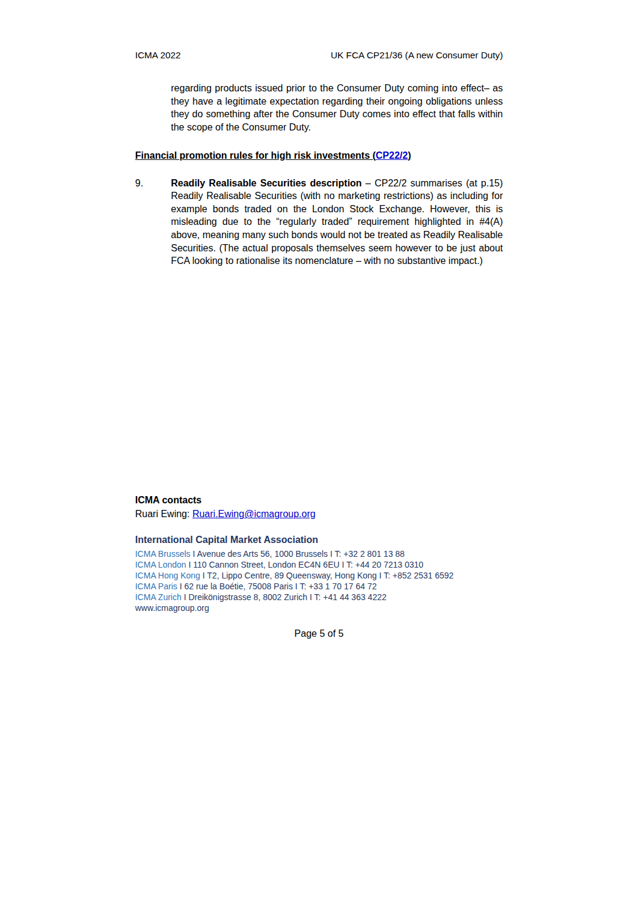ICMA 2022
UK FCA CP21/36 (A new Consumer Duty)
regarding products issued prior to the Consumer Duty coming into effect– as they have a legitimate expectation regarding their ongoing obligations unless they do something after the Consumer Duty comes into effect that falls within the scope of the Consumer Duty.
Financial promotion rules for high risk investments (CP22/2)
9. Readily Realisable Securities description – CP22/2 summarises (at p.15) Readily Realisable Securities (with no marketing restrictions) as including for example bonds traded on the London Stock Exchange. However, this is misleading due to the “regularly traded” requirement highlighted in #4(A) above, meaning many such bonds would not be treated as Readily Realisable Securities. (The actual proposals themselves seem however to be just about FCA looking to rationalise its nomenclature – with no substantive impact.)
ICMA contacts
Ruari Ewing: Ruari.Ewing@icmagroup.org
International Capital Market Association
ICMA Brussels I Avenue des Arts 56, 1000 Brussels I T: +32 2 801 13 88
ICMA London I 110 Cannon Street, London EC4N 6EU I T: +44 20 7213 0310
ICMA Hong Kong I T2, Lippo Centre, 89 Queensway, Hong Kong I T: +852 2531 6592
ICMA Paris I 62 rue la Boétie, 75008 Paris I T: +33 1 70 17 64 72
ICMA Zurich I Dreikönigstrasse 8, 8002 Zurich I T: +41 44 363 4222
www.icmagroup.org
Page 5 of 5